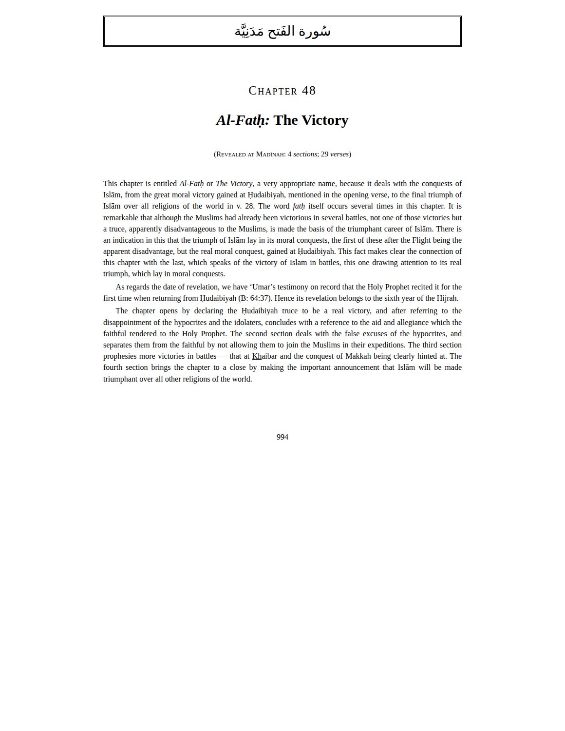سُورة الفَتح مَدَنِيَّة
Chapter 48
Al-Fatḥ: The Victory
(Revealed at Madīnah: 4 sections; 29 verses)
This chapter is entitled Al-Fatḥ or The Victory, a very appropriate name, because it deals with the conquests of Islām, from the great moral victory gained at Ḥudaibiyah, mentioned in the opening verse, to the final triumph of Islām over all religions of the world in v. 28. The word fatḥ itself occurs several times in this chapter. It is remarkable that although the Muslims had already been victorious in several battles, not one of those victories but a truce, apparently disadvantageous to the Muslims, is made the basis of the triumphant career of Islām. There is an indication in this that the triumph of Islām lay in its moral conquests, the first of these after the Flight being the apparent disadvantage, but the real moral conquest, gained at Ḥudaibiyah. This fact makes clear the connection of this chapter with the last, which speaks of the victory of Islām in battles, this one drawing attention to its real triumph, which lay in moral conquests.
As regards the date of revelation, we have ‘Umar’s testimony on record that the Holy Prophet recited it for the first time when returning from Ḥudaibiyah (B: 64:37). Hence its revelation belongs to the sixth year of the Hijrah.
The chapter opens by declaring the Ḥudaibiyah truce to be a real victory, and after referring to the disappointment of the hypocrites and the idolaters, concludes with a reference to the aid and allegiance which the faithful rendered to the Holy Prophet. The second section deals with the false excuses of the hypocrites, and separates them from the faithful by not allowing them to join the Muslims in their expeditions. The third section prophesies more victories in battles — that at Khaibar and the conquest of Makkah being clearly hinted at. The fourth section brings the chapter to a close by making the important announcement that Islām will be made triumphant over all other religions of the world.
994